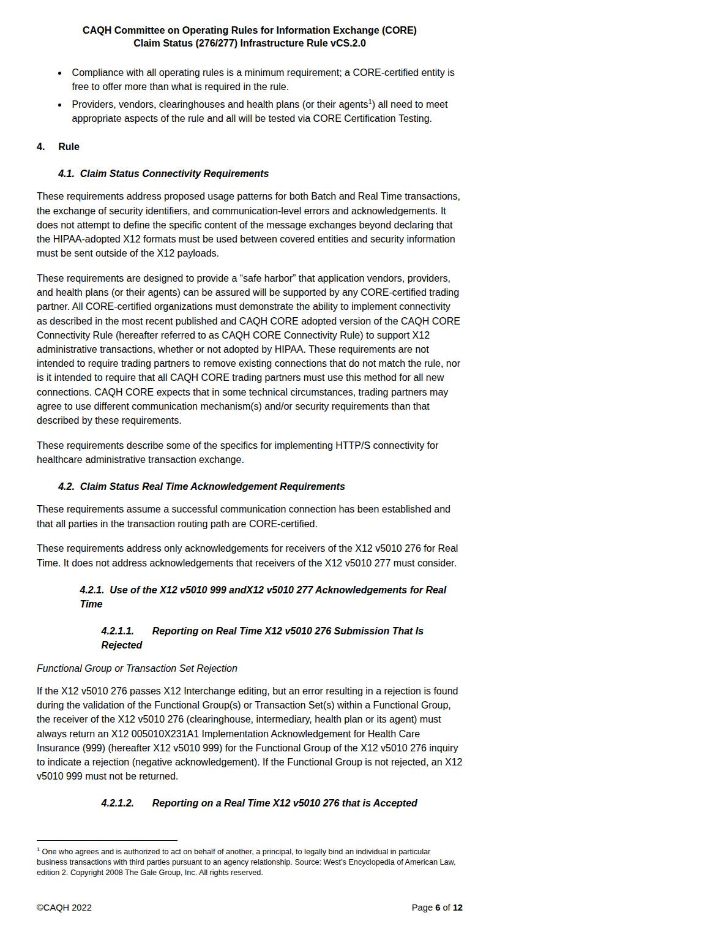CAQH Committee on Operating Rules for Information Exchange (CORE)
Claim Status (276/277) Infrastructure Rule vCS.2.0
Compliance with all operating rules is a minimum requirement; a CORE-certified entity is free to offer more than what is required in the rule.
Providers, vendors, clearinghouses and health plans (or their agents1) all need to meet appropriate aspects of the rule and all will be tested via CORE Certification Testing.
4. Rule
4.1. Claim Status Connectivity Requirements
These requirements address proposed usage patterns for both Batch and Real Time transactions, the exchange of security identifiers, and communication-level errors and acknowledgements. It does not attempt to define the specific content of the message exchanges beyond declaring that the HIPAA-adopted X12 formats must be used between covered entities and security information must be sent outside of the X12 payloads.
These requirements are designed to provide a “safe harbor” that application vendors, providers, and health plans (or their agents) can be assured will be supported by any CORE-certified trading partner. All CORE-certified organizations must demonstrate the ability to implement connectivity as described in the most recent published and CAQH CORE adopted version of the CAQH CORE Connectivity Rule (hereafter referred to as CAQH CORE Connectivity Rule) to support X12 administrative transactions, whether or not adopted by HIPAA. These requirements are not intended to require trading partners to remove existing connections that do not match the rule, nor is it intended to require that all CAQH CORE trading partners must use this method for all new connections. CAQH CORE expects that in some technical circumstances, trading partners may agree to use different communication mechanism(s) and/or security requirements than that described by these requirements.
These requirements describe some of the specifics for implementing HTTP/S connectivity for healthcare administrative transaction exchange.
4.2. Claim Status Real Time Acknowledgement Requirements
These requirements assume a successful communication connection has been established and that all parties in the transaction routing path are CORE-certified.
These requirements address only acknowledgements for receivers of the X12 v5010 276 for Real Time. It does not address acknowledgements that receivers of the X12 v5010 277 must consider.
4.2.1. Use of the X12 v5010 999 andX12 v5010 277 Acknowledgements for Real Time
4.2.1.1. Reporting on Real Time X12 v5010 276 Submission That Is Rejected
Functional Group or Transaction Set Rejection
If the X12 v5010 276 passes X12 Interchange editing, but an error resulting in a rejection is found during the validation of the Functional Group(s) or Transaction Set(s) within a Functional Group, the receiver of the X12 v5010 276 (clearinghouse, intermediary, health plan or its agent) must always return an X12 005010X231A1 Implementation Acknowledgement for Health Care Insurance (999) (hereafter X12 v5010 999) for the Functional Group of the X12 v5010 276 inquiry to indicate a rejection (negative acknowledgement). If the Functional Group is not rejected, an X12 v5010 999 must not be returned.
4.2.1.2. Reporting on a Real Time X12 v5010 276 that is Accepted
1 One who agrees and is authorized to act on behalf of another, a principal, to legally bind an individual in particular business transactions with third parties pursuant to an agency relationship. Source: West's Encyclopedia of American Law, edition 2. Copyright 2008 The Gale Group, Inc. All rights reserved.
©CAQH 2022
Page 6 of 12